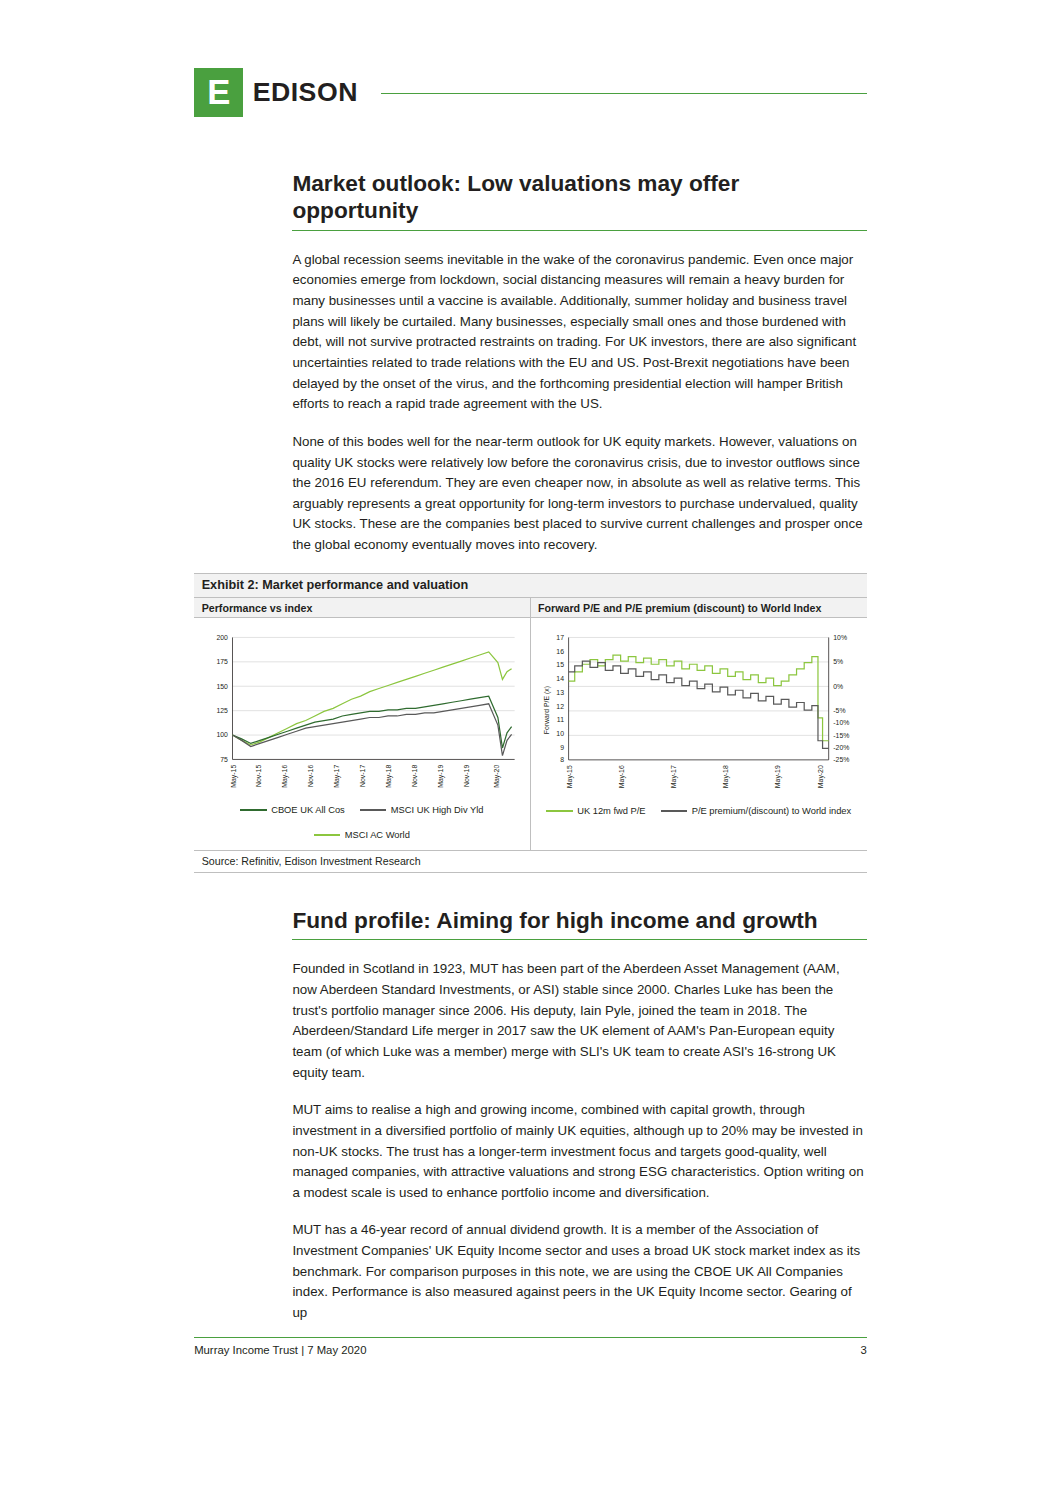E
EDISON
Market outlook: Low valuations may offer opportunity
A global recession seems inevitable in the wake of the coronavirus pandemic. Even once major economies emerge from lockdown, social distancing measures will remain a heavy burden for many businesses until a vaccine is available. Additionally, summer holiday and business travel plans will likely be curtailed. Many businesses, especially small ones and those burdened with debt, will not survive protracted restraints on trading. For UK investors, there are also significant uncertainties related to trade relations with the EU and US. Post-Brexit negotiations have been delayed by the onset of the virus, and the forthcoming presidential election will hamper British efforts to reach a rapid trade agreement with the US.
None of this bodes well for the near-term outlook for UK equity markets. However, valuations on quality UK stocks were relatively low before the coronavirus crisis, due to investor outflows since the 2016 EU referendum. They are even cheaper now, in absolute as well as relative terms. This arguably represents a great opportunity for long-term investors to purchase undervalued, quality UK stocks. These are the companies best placed to survive current challenges and prosper once the global economy eventually moves into recovery.
Exhibit 2: Market performance and valuation
Performance vs index
Forward P/E and P/E premium (discount) to World Index
200 175 150 125 100 75 May-15 Nov-15 May-16 Nov-16 May-17 Nov-17 May-18 Nov-18 May-19 Nov-19 May-20
CBOE UK All Cos MSCI UK High Div Yld MSCI AC World
17 16 15 14 13 12 11 10 9 8 Forward P/E (x) 10% 5% 0% -5% -10% -15% -20% -25% May-15 May-16 May-17 May-18 May-19 May-20
UK 12m fwd P/E P/E premium/(discount) to World index
Source: Refinitiv, Edison Investment Research
Fund profile: Aiming for high income and growth
Founded in Scotland in 1923, MUT has been part of the Aberdeen Asset Management (AAM, now Aberdeen Standard Investments, or ASI) stable since 2000. Charles Luke has been the trust's portfolio manager since 2006. His deputy, Iain Pyle, joined the team in 2018. The Aberdeen/Standard Life merger in 2017 saw the UK element of AAM's Pan-European equity team (of which Luke was a member) merge with SLI's UK team to create ASI's 16-strong UK equity team.
MUT aims to realise a high and growing income, combined with capital growth, through investment in a diversified portfolio of mainly UK equities, although up to 20% may be invested in non-UK stocks. The trust has a longer-term investment focus and targets good-quality, well managed companies, with attractive valuations and strong ESG characteristics. Option writing on a modest scale is used to enhance portfolio income and diversification.
MUT has a 46-year record of annual dividend growth. It is a member of the Association of Investment Companies' UK Equity Income sector and uses a broad UK stock market index as its benchmark. For comparison purposes in this note, we are using the CBOE UK All Companies index. Performance is also measured against peers in the UK Equity Income sector. Gearing of up
Murray Income Trust | 7 May 2020
3